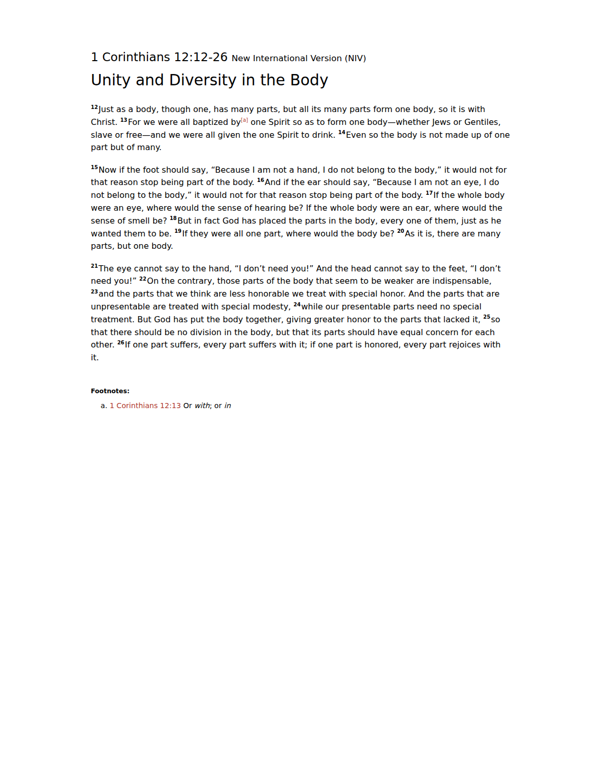1 Corinthians 12:12-26 New International Version (NIV)
Unity and Diversity in the Body
12Just as a body, though one, has many parts, but all its many parts form one body, so it is with Christ. 13For we were all baptized by[a] one Spirit so as to form one body—whether Jews or Gentiles, slave or free—and we were all given the one Spirit to drink. 14Even so the body is not made up of one part but of many.
15Now if the foot should say, “Because I am not a hand, I do not belong to the body,” it would not for that reason stop being part of the body. 16And if the ear should say, “Because I am not an eye, I do not belong to the body,” it would not for that reason stop being part of the body. 17If the whole body were an eye, where would the sense of hearing be? If the whole body were an ear, where would the sense of smell be? 18But in fact God has placed the parts in the body, every one of them, just as he wanted them to be. 19If they were all one part, where would the body be? 20As it is, there are many parts, but one body.
21The eye cannot say to the hand, “I don’t need you!” And the head cannot say to the feet, “I don’t need you!” 22On the contrary, those parts of the body that seem to be weaker are indispensable, 23and the parts that we think are less honorable we treat with special honor. And the parts that are unpresentable are treated with special modesty, 24while our presentable parts need no special treatment. But God has put the body together, giving greater honor to the parts that lacked it, 25so that there should be no division in the body, but that its parts should have equal concern for each other. 26If one part suffers, every part suffers with it; if one part is honored, every part rejoices with it.
Footnotes:
1 Corinthians 12:13 Or with; or in